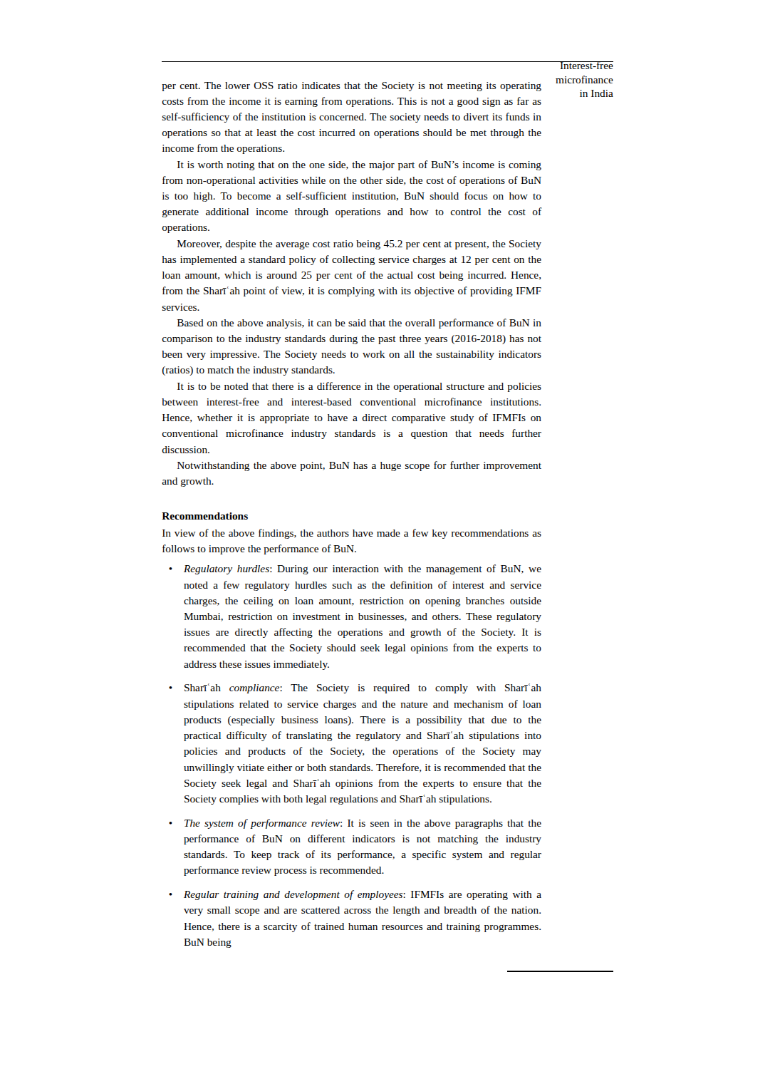Interest-free
microfinance
in India
per cent. The lower OSS ratio indicates that the Society is not meeting its operating costs from the income it is earning from operations. This is not a good sign as far as self-sufficiency of the institution is concerned. The society needs to divert its funds in operations so that at least the cost incurred on operations should be met through the income from the operations.
It is worth noting that on the one side, the major part of BuN’s income is coming from non-operational activities while on the other side, the cost of operations of BuN is too high. To become a self-sufficient institution, BuN should focus on how to generate additional income through operations and how to control the cost of operations.
Moreover, despite the average cost ratio being 45.2 per cent at present, the Society has implemented a standard policy of collecting service charges at 12 per cent on the loan amount, which is around 25 per cent of the actual cost being incurred. Hence, from the Sharīʿah point of view, it is complying with its objective of providing IFMF services.
Based on the above analysis, it can be said that the overall performance of BuN in comparison to the industry standards during the past three years (2016-2018) has not been very impressive. The Society needs to work on all the sustainability indicators (ratios) to match the industry standards.
It is to be noted that there is a difference in the operational structure and policies between interest-free and interest-based conventional microfinance institutions. Hence, whether it is appropriate to have a direct comparative study of IFMFIs on conventional microfinance industry standards is a question that needs further discussion.
Notwithstanding the above point, BuN has a huge scope for further improvement and growth.
Recommendations
In view of the above findings, the authors have made a few key recommendations as follows to improve the performance of BuN.
Regulatory hurdles: During our interaction with the management of BuN, we noted a few regulatory hurdles such as the definition of interest and service charges, the ceiling on loan amount, restriction on opening branches outside Mumbai, restriction on investment in businesses, and others. These regulatory issues are directly affecting the operations and growth of the Society. It is recommended that the Society should seek legal opinions from the experts to address these issues immediately.
Sharīʿah compliance: The Society is required to comply with Sharīʿah stipulations related to service charges and the nature and mechanism of loan products (especially business loans). There is a possibility that due to the practical difficulty of translating the regulatory and Sharīʿah stipulations into policies and products of the Society, the operations of the Society may unwillingly vitiate either or both standards. Therefore, it is recommended that the Society seek legal and Sharīʿah opinions from the experts to ensure that the Society complies with both legal regulations and Sharīʿah stipulations.
The system of performance review: It is seen in the above paragraphs that the performance of BuN on different indicators is not matching the industry standards. To keep track of its performance, a specific system and regular performance review process is recommended.
Regular training and development of employees: IFMFIs are operating with a very small scope and are scattered across the length and breadth of the nation. Hence, there is a scarcity of trained human resources and training programmes. BuN being